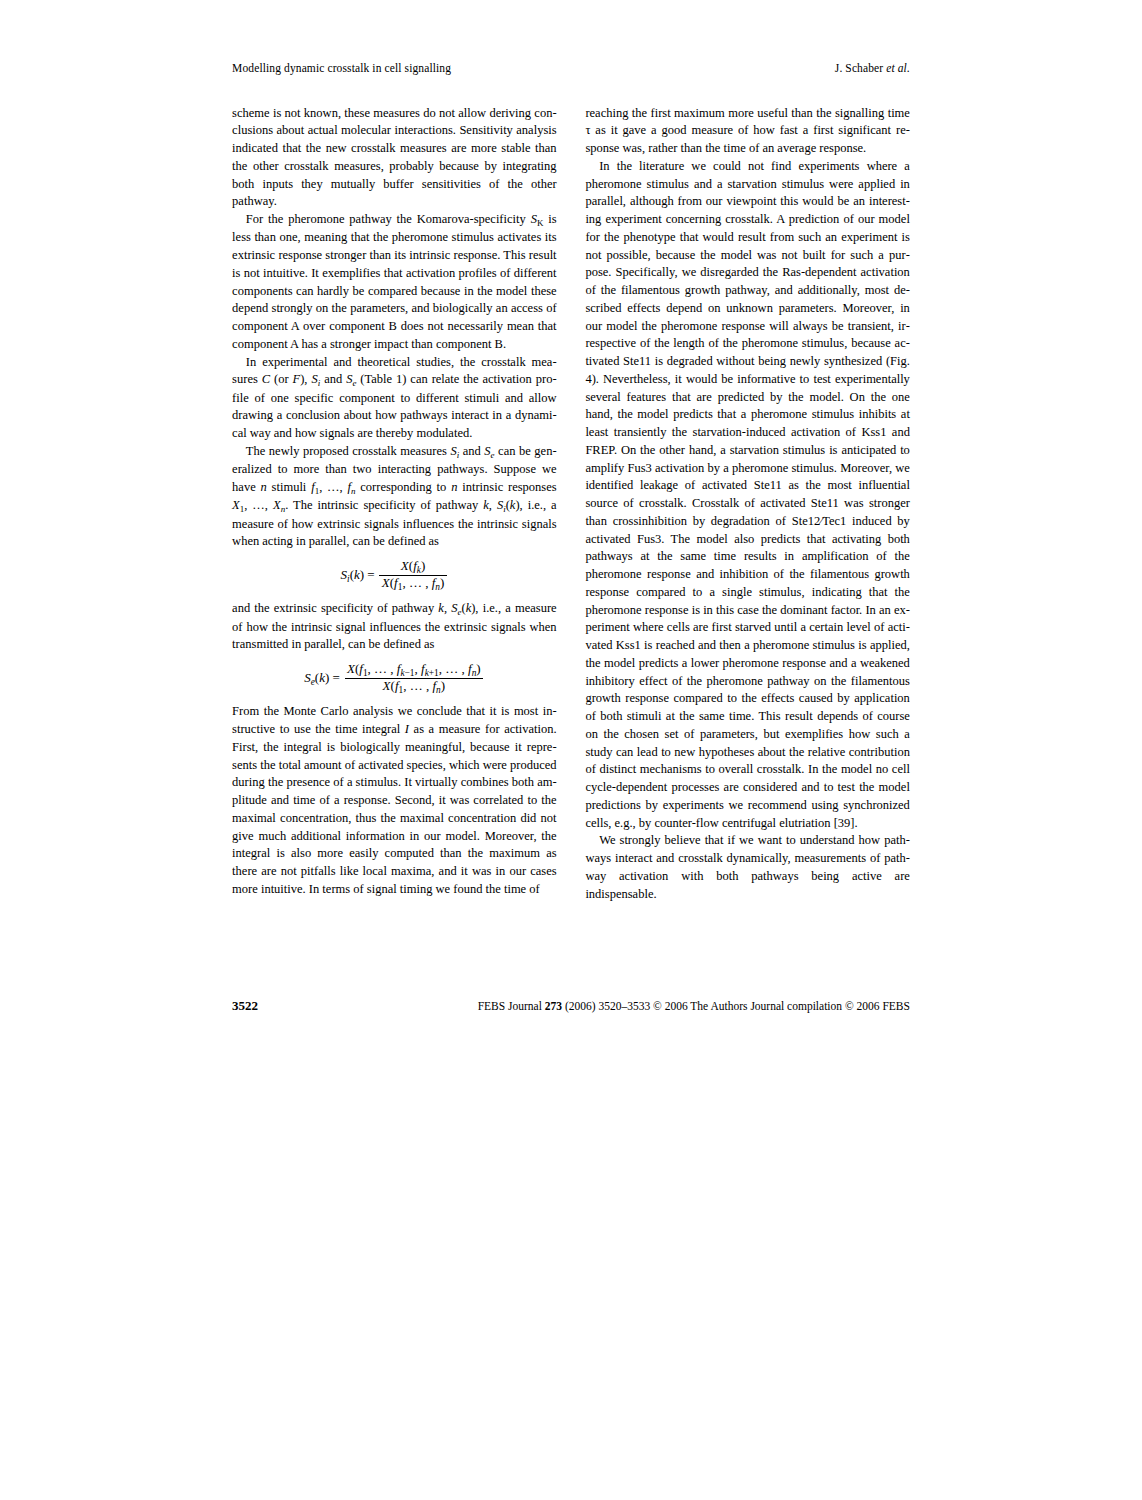Modelling dynamic crosstalk in cell signalling
J. Schaber et al.
scheme is not known, these measures do not allow deriving conclusions about actual molecular interactions. Sensitivity analysis indicated that the new crosstalk measures are more stable than the other crosstalk measures, probably because by integrating both inputs they mutually buffer sensitivities of the other pathway.
For the pheromone pathway the Komarova-specificity SK is less than one, meaning that the pheromone stimulus activates its extrinsic response stronger than its intrinsic response. This result is not intuitive. It exemplifies that activation profiles of different components can hardly be compared because in the model these depend strongly on the parameters, and biologically an access of component A over component B does not necessarily mean that component A has a stronger impact than component B.
In experimental and theoretical studies, the crosstalk measures C (or F), Si and Se (Table 1) can relate the activation profile of one specific component to different stimuli and allow drawing a conclusion about how pathways interact in a dynamical way and how signals are thereby modulated.
The newly proposed crosstalk measures Si and Se can be generalized to more than two interacting pathways. Suppose we have n stimuli f1, …, fn corresponding to n intrinsic responses X1, …, Xn. The intrinsic specificity of pathway k, Si(k), i.e., a measure of how extrinsic signals influences the intrinsic signals when acting in parallel, can be defined as
Si(k) = X(fk) X(f1, … , fn)
and the extrinsic specificity of pathway k, Se(k), i.e., a measure of how the intrinsic signal influences the extrinsic signals when transmitted in parallel, can be defined as
Se(k) = X(f1, … , fk−1, fk+1, … , fn) X(f1, … , fn)
From the Monte Carlo analysis we conclude that it is most instructive to use the time integral I as a measure for activation. First, the integral is biologically meaningful, because it represents the total amount of activated species, which were produced during the presence of a stimulus. It virtually combines both amplitude and time of a response. Second, it was correlated to the maximal concentration, thus the maximal concentration did not give much additional information in our model. Moreover, the integral is also more easily computed than the maximum as there are not pitfalls like local maxima, and it was in our cases more intuitive. In terms of signal timing we found the time of
reaching the first maximum more useful than the signalling time τ as it gave a good measure of how fast a first significant response was, rather than the time of an average response.
In the literature we could not find experiments where a pheromone stimulus and a starvation stimulus were applied in parallel, although from our viewpoint this would be an interesting experiment concerning crosstalk. A prediction of our model for the phenotype that would result from such an experiment is not possible, because the model was not built for such a purpose. Specifically, we disregarded the Ras-dependent activation of the filamentous growth pathway, and additionally, most described effects depend on unknown parameters. Moreover, in our model the pheromone response will always be transient, irrespective of the length of the pheromone stimulus, because activated Ste11 is degraded without being newly synthesized (Fig. 4). Nevertheless, it would be informative to test experimentally several features that are predicted by the model. On the one hand, the model predicts that a pheromone stimulus inhibits at least transiently the starvation-induced activation of Kss1 and FREP. On the other hand, a starvation stimulus is anticipated to amplify Fus3 activation by a pheromone stimulus. Moreover, we identified leakage of activated Ste11 as the most influential source of crosstalk. Crosstalk of activated Ste11 was stronger than crossinhibition by degradation of Ste12∕Tec1 induced by activated Fus3. The model also predicts that activating both pathways at the same time results in amplification of the pheromone response and inhibition of the filamentous growth response compared to a single stimulus, indicating that the pheromone response is in this case the dominant factor. In an experiment where cells are first starved until a certain level of activated Kss1 is reached and then a pheromone stimulus is applied, the model predicts a lower pheromone response and a weakened inhibitory effect of the pheromone pathway on the filamentous growth response compared to the effects caused by application of both stimuli at the same time. This result depends of course on the chosen set of parameters, but exemplifies how such a study can lead to new hypotheses about the relative contribution of distinct mechanisms to overall crosstalk. In the model no cell cycle-dependent processes are considered and to test the model predictions by experiments we recommend using synchronized cells, e.g., by counter-flow centrifugal elutriation [39].
We strongly believe that if we want to understand how pathways interact and crosstalk dynamically, measurements of pathway activation with both pathways being active are indispensable.
3522
FEBS Journal 273 (2006) 3520–3533 © 2006 The Authors Journal compilation © 2006 FEBS